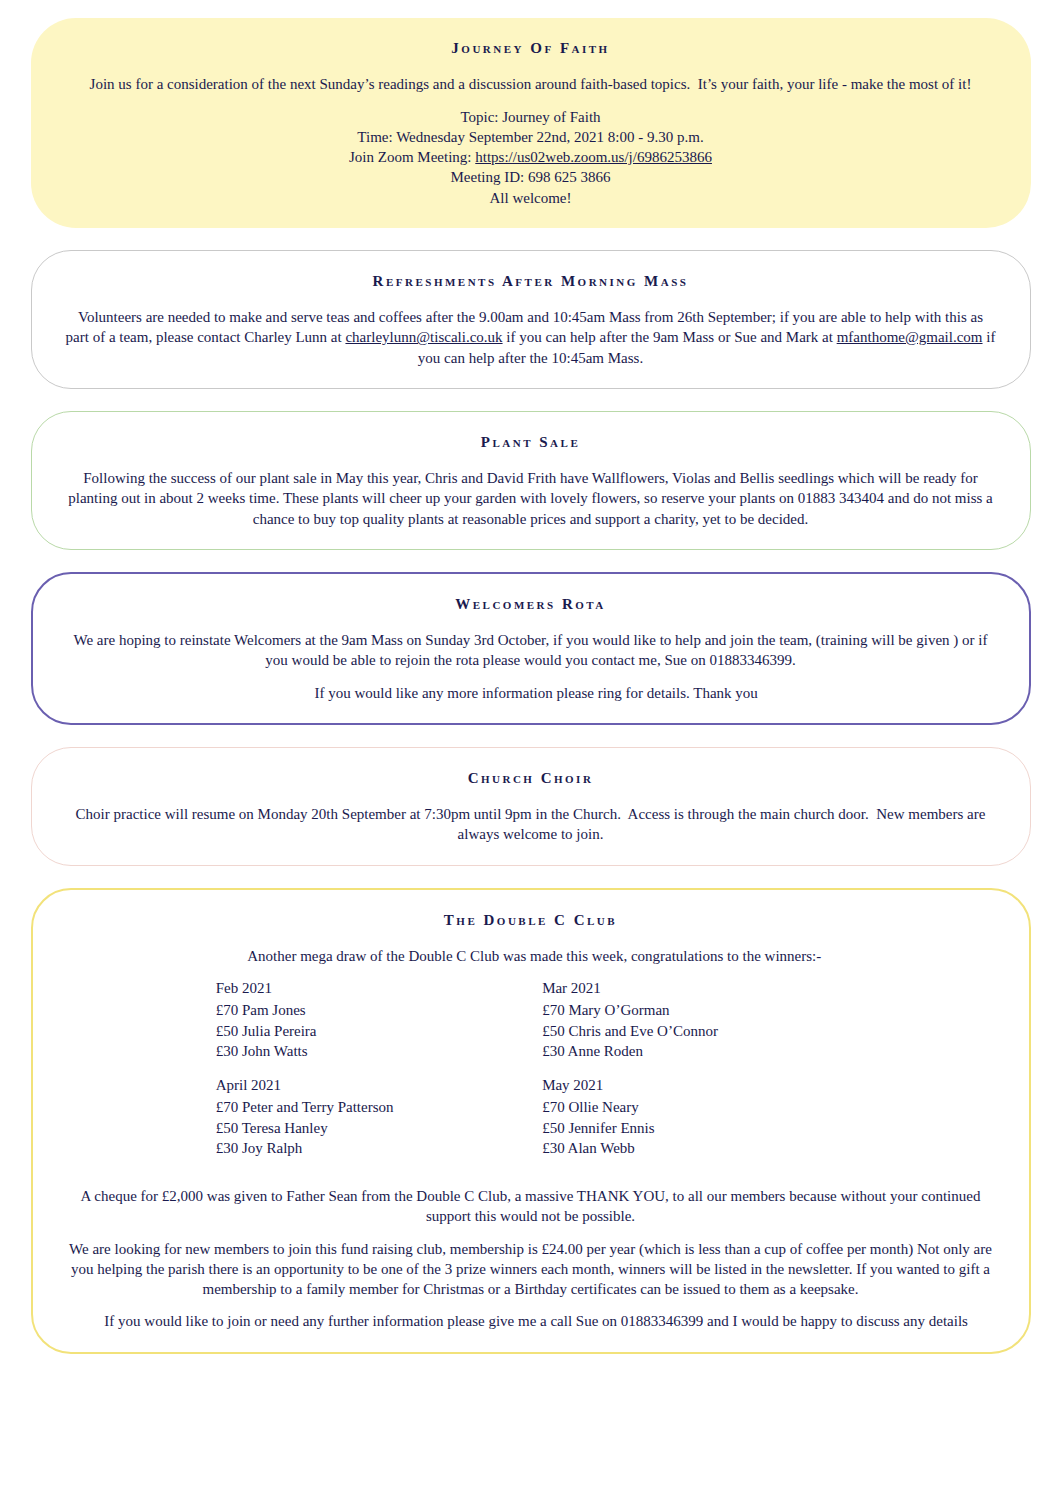Journey of Faith
Join us for a consideration of the next Sunday’s readings and a discussion around faith-based topics. It’s your faith, your life - make the most of it!
Topic: Journey of Faith
Time: Wednesday September 22nd, 2021 8:00 - 9.30 p.m.
Join Zoom Meeting: https://us02web.zoom.us/j/6986253866
Meeting ID: 698 625 3866
All welcome!
Refreshments after morning Mass
Volunteers are needed to make and serve teas and coffees after the 9.00am and 10:45am Mass from 26th September; if you are able to help with this as part of a team, please contact Charley Lunn at charleylunn@tiscali.co.uk if you can help after the 9am Mass or Sue and Mark at mfanthome@gmail.com if you can help after the 10:45am Mass.
Plant Sale
Following the success of our plant sale in May this year, Chris and David Frith have Wallflowers, Violas and Bellis seedlings which will be ready for planting out in about 2 weeks time. These plants will cheer up your garden with lovely flowers, so reserve your plants on 01883 343404 and do not miss a chance to buy top quality plants at reasonable prices and support a charity, yet to be decided.
Welcomers Rota
We are hoping to reinstate Welcomers at the 9am Mass on Sunday 3rd October, if you would like to help and join the team, (training will be given ) or if you would be able to rejoin the rota please would you contact me, Sue on 01883346399.
If you would like any more information please ring for details. Thank you
Church choir
Choir practice will resume on Monday 20th September at 7:30pm until 9pm in the Church. Access is through the main church door. New members are always welcome to join.
The Double C Club
Another mega draw of the Double C Club was made this week, congratulations to the winners:-
| Feb 2021 | Mar 2021 |
| £70 Pam Jones £50 Julia Pereira £30 John Watts | £70 Mary O’Gorman £50 Chris and Eve O’Connor £30 Anne Roden |
| April 2021 | May 2021 |
| £70 Peter and Terry Patterson £50 Teresa Hanley £30 Joy Ralph | £70 Ollie Neary £50 Jennifer Ennis £30 Alan Webb |
A cheque for £2,000 was given to Father Sean from the Double C Club, a massive THANK YOU, to all our members because without your continued support this would not be possible.
We are looking for new members to join this fund raising club, membership is £24.00 per year (which is less than a cup of coffee per month) Not only are you helping the parish there is an opportunity to be one of the 3 prize winners each month, winners will be listed in the newsletter. If you wanted to gift a membership to a family member for Christmas or a Birthday certificates can be issued to them as a keepsake.
If you would like to join or need any further information please give me a call Sue on 01883346399 and I would be happy to discuss any details